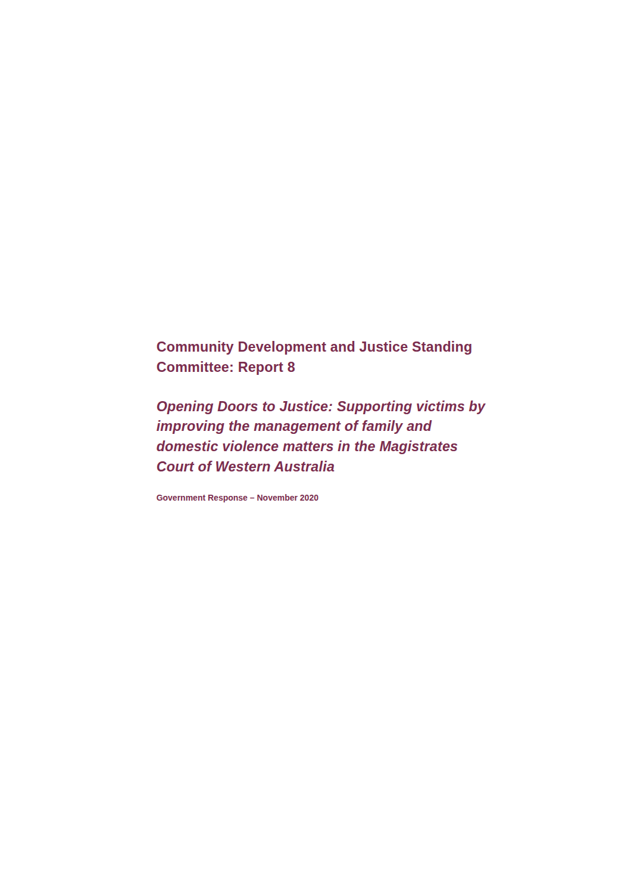Community Development and Justice Standing Committee: Report 8
Opening Doors to Justice: Supporting victims by improving the management of family and domestic violence matters in the Magistrates Court of Western Australia
Government Response – November 2020